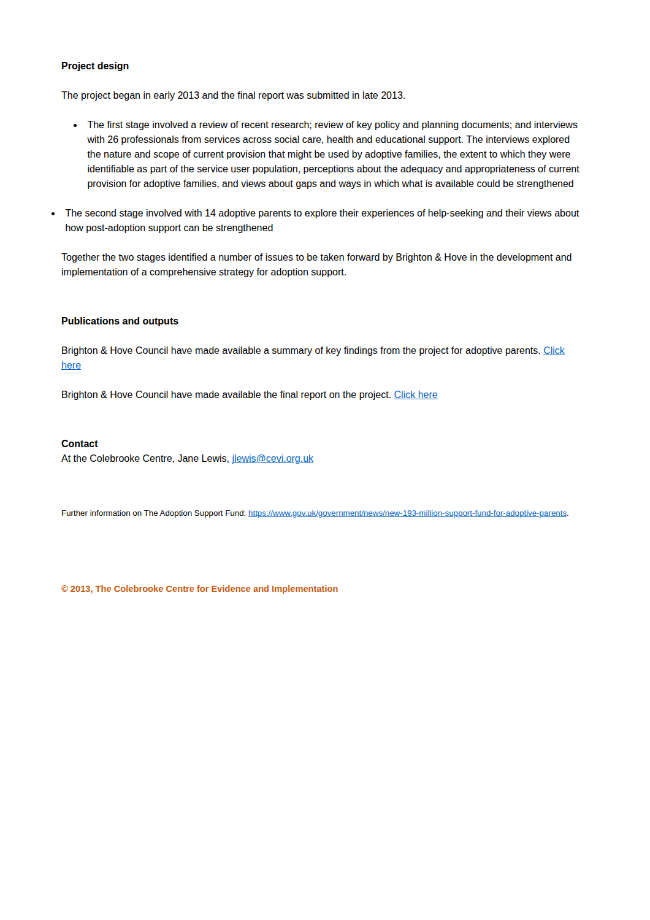Project design
The project began in early 2013 and the final report was submitted in late 2013.
The first stage involved a review of recent research; review of key policy and planning documents; and interviews with 26 professionals from services across social care, health and educational support. The interviews explored the nature and scope of current provision that might be used by adoptive families, the extent to which they were identifiable as part of the service user population, perceptions about the adequacy and appropriateness of current provision for adoptive families, and views about gaps and ways in which what is available could be strengthened
The second stage involved with 14 adoptive parents to explore their experiences of help-seeking and their views about how post-adoption support can be strengthened
Together the two stages identified a number of issues to be taken forward by Brighton & Hove in the development and implementation of a comprehensive strategy for adoption support.
Publications and outputs
Brighton & Hove Council have made available a summary of key findings from the project for adoptive parents. Click here
Brighton & Hove Council have made available the final report on the project. Click here
Contact
At the Colebrooke Centre, Jane Lewis, jlewis@cevi.org.uk
Further information on The Adoption Support Fund: https://www.gov.uk/government/news/new-193-million-support-fund-for-adoptive-parents.
© 2013, The Colebrooke Centre for Evidence and Implementation